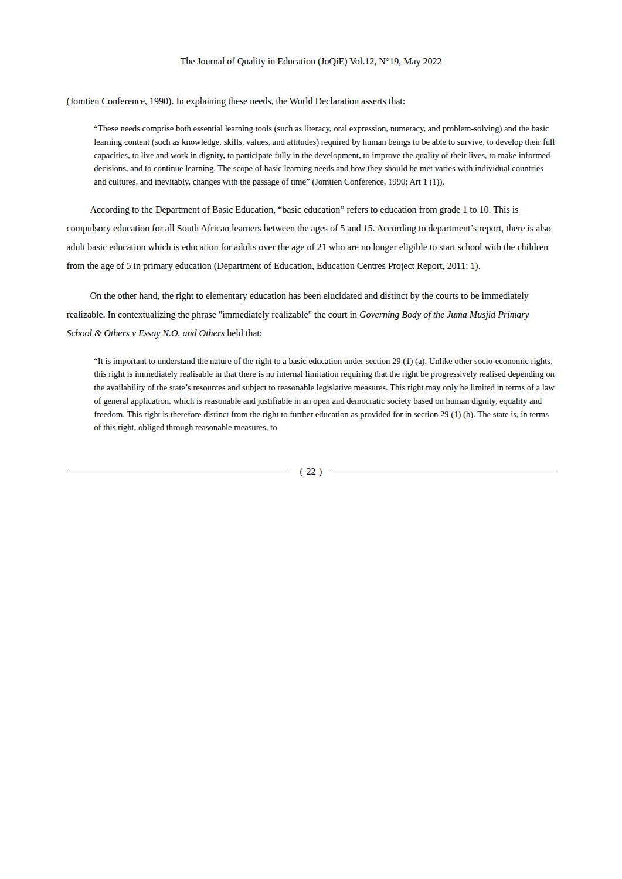The Journal of Quality in Education (JoQiE) Vol.12, N°19, May 2022
(Jomtien Conference, 1990). In explaining these needs, the World Declaration asserts that:
“These needs comprise both essential learning tools (such as literacy, oral expression, numeracy, and problem-solving) and the basic learning content (such as knowledge, skills, values, and attitudes) required by human beings to be able to survive, to develop their full capacities, to live and work in dignity, to participate fully in the development, to improve the quality of their lives, to make informed decisions, and to continue learning. The scope of basic learning needs and how they should be met varies with individual countries and cultures, and inevitably, changes with the passage of time” (Jomtien Conference, 1990; Art 1 (1)).
According to the Department of Basic Education, “basic education” refers to education from grade 1 to 10. This is compulsory education for all South African learners between the ages of 5 and 15. According to department’s report, there is also adult basic education which is education for adults over the age of 21 who are no longer eligible to start school with the children from the age of 5 in primary education (Department of Education, Education Centres Project Report, 2011; 1).
On the other hand, the right to elementary education has been elucidated and distinct by the courts to be immediately realizable. In contextualizing the phrase "immediately realizable" the court in Governing Body of the Juma Musjid Primary School & Others v Essay N.O. and Others held that:
“It is important to understand the nature of the right to a basic education under section 29 (1) (a). Unlike other socio-economic rights, this right is immediately realisable in that there is no internal limitation requiring that the right be progressively realised depending on the availability of the state’s resources and subject to reasonable legislative measures. This right may only be limited in terms of a law of general application, which is reasonable and justifiable in an open and democratic society based on human dignity, equality and freedom. This right is therefore distinct from the right to further education as provided for in section 29 (1) (b). The state is, in terms of this right, obliged through reasonable measures, to
22